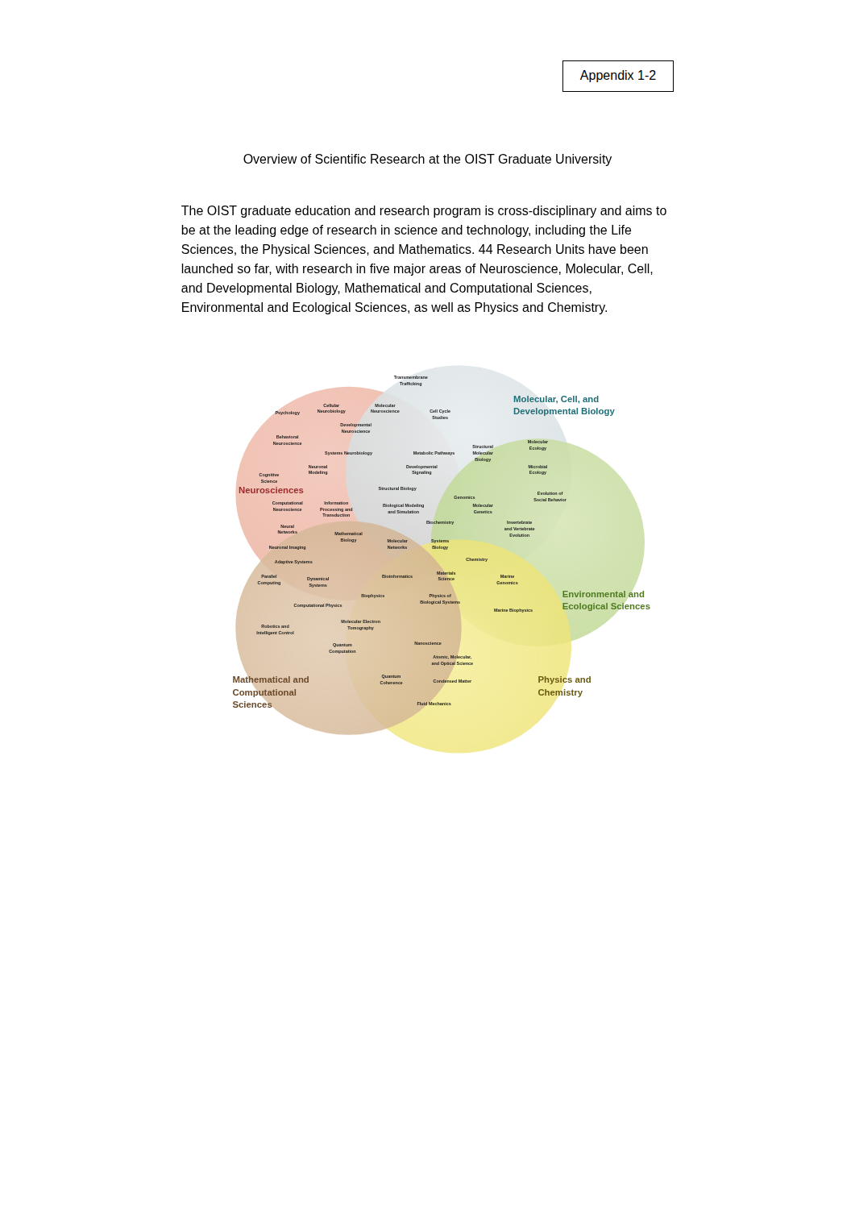Appendix 1-2
Overview of Scientific Research at the OIST Graduate University
The OIST graduate education and research program is cross-disciplinary and aims to be at the leading edge of research in science and technology, including the Life Sciences, the Physical Sciences, and Mathematics. 44 Research Units have been launched so far, with research in five major areas of Neuroscience, Molecular, Cell, and Developmental Biology, Mathematical and Computational Sciences, Environmental and Ecological Sciences, as well as Physics and Chemistry.
Neurosciences Molecular, Cell, and Developmental Biology Environmental and Ecological Sciences Physics and Chemistry Mathematical and Computational Sciences Transmembrane Trafficking Cellular Neurobiology Molecular Neuroscience Cell Cycle Studies Psychology Developmental Neuroscience Behavioral Neuroscience Systems Neurobiology Metabolic Pathways Structural Molecular Biology Molecular Ecology Neuronal Modeling Developmental Signaling Microbial Ecology Cognitive Science Structural Biology Genomics Evolution of Social Behavior Computational Neuroscience Information Processing and Transduction Biological Modeling and Simulation Molecular Genetics Neural Networks Biochemistry Invertebrate and Vertebrate Evolution Mathematical Biology Neuronal Imaging Molecular Networks Systems Biology Adaptive Systems Chemistry Parallel Computing Dynamical Systems Bioinformatics Materials Science Marine Genomics Biophysics Physics of Biological Systems Computational Physics Marine Biophysics Robotics and Intelligent Control Molecular Electron Tomography Quantum Computation Nanoscience Atomic, Molecular, and Optical Science Quantum Coherence Condensed Matter Fluid Mechanics